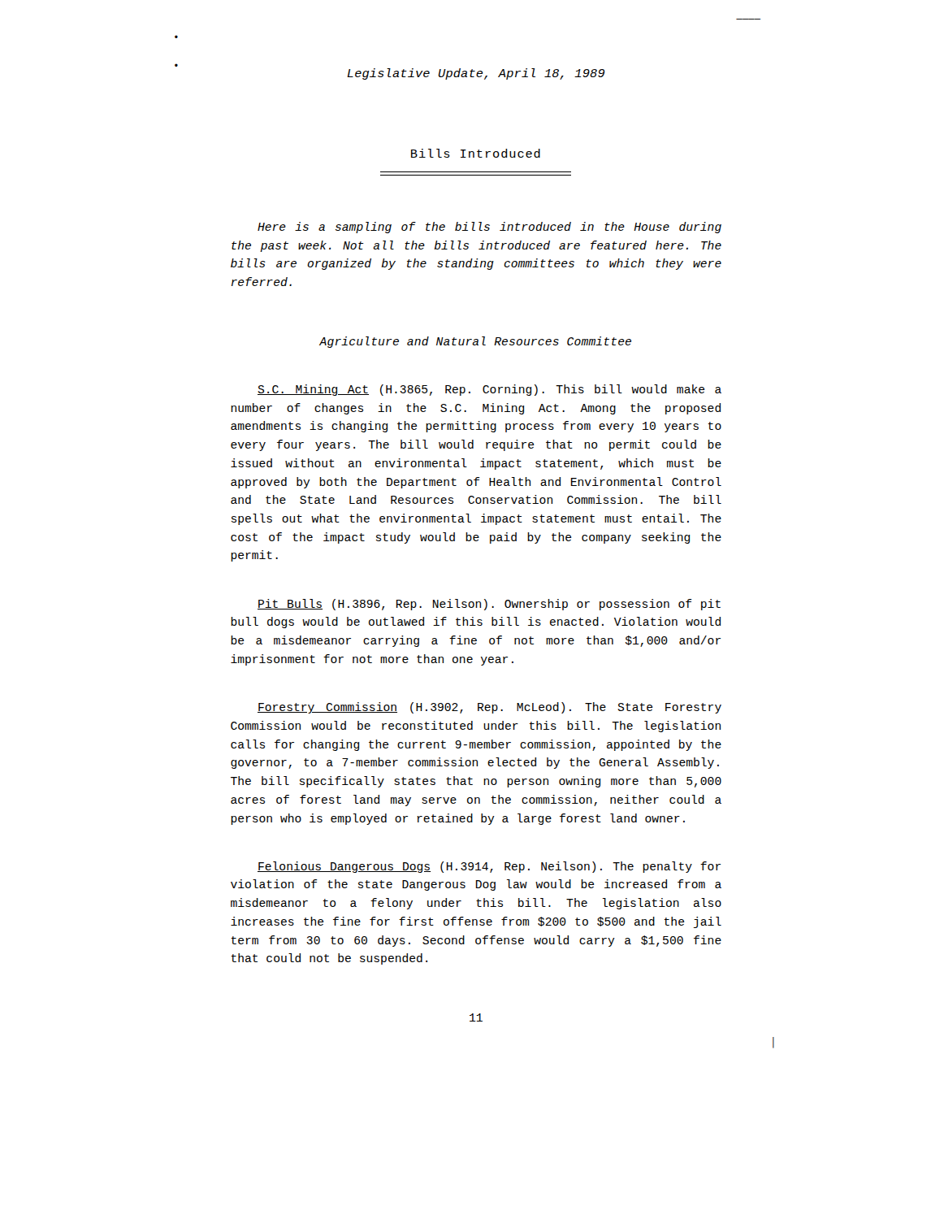• • ————
Legislative Update, April 18, 1989
Bills Introduced
Here is a sampling of the bills introduced in the House during the past week. Not all the bills introduced are featured here. The bills are organized by the standing committees to which they were referred.
Agriculture and Natural Resources Committee
S.C. Mining Act (H.3865, Rep. Corning). This bill would make a number of changes in the S.C. Mining Act. Among the proposed amendments is changing the permitting process from every 10 years to every four years. The bill would require that no permit could be issued without an environmental impact statement, which must be approved by both the Department of Health and Environmental Control and the State Land Resources Conservation Commission. The bill spells out what the environmental impact statement must entail. The cost of the impact study would be paid by the company seeking the permit.
Pit Bulls (H.3896, Rep. Neilson). Ownership or possession of pit bull dogs would be outlawed if this bill is enacted. Violation would be a misdemeanor carrying a fine of not more than $1,000 and/or imprisonment for not more than one year.
Forestry Commission (H.3902, Rep. McLeod). The State Forestry Commission would be reconstituted under this bill. The legislation calls for changing the current 9-member commission, appointed by the governor, to a 7-member commission elected by the General Assembly. The bill specifically states that no person owning more than 5,000 acres of forest land may serve on the commission, neither could a person who is employed or retained by a large forest land owner.
Felonious Dangerous Dogs (H.3914, Rep. Neilson). The penalty for violation of the state Dangerous Dog law would be increased from a misdemeanor to a felony under this bill. The legislation also increases the fine for first offense from $200 to $500 and the jail term from 30 to 60 days. Second offense would carry a $1,500 fine that could not be suspended.
11
│